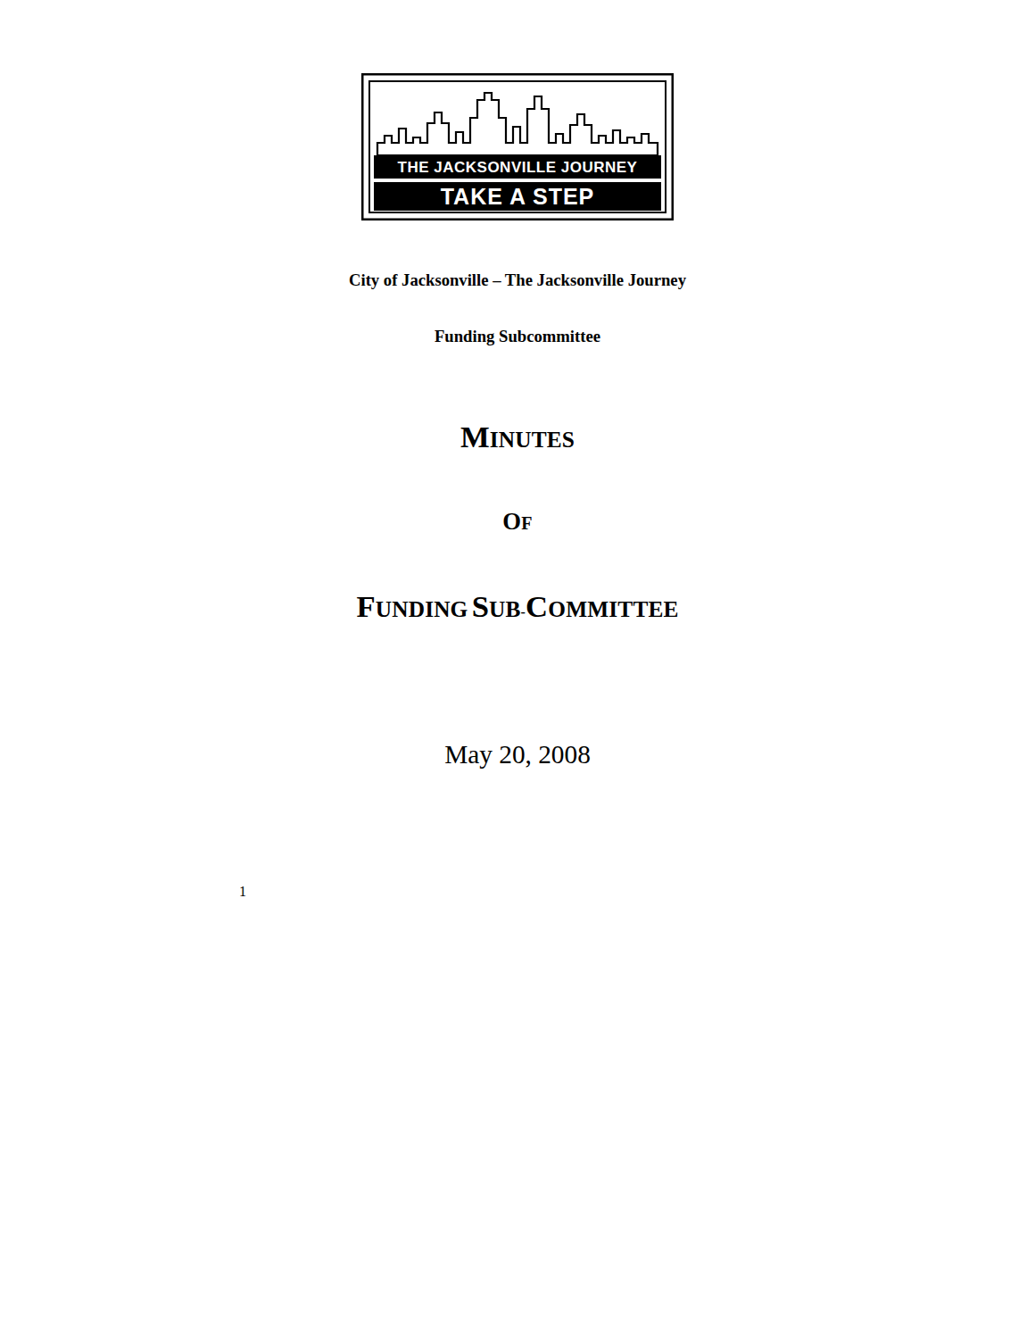THE JACKSONVILLE JOURNEY TAKE A STEP
City of Jacksonville – The Jacksonville Journey
Funding Subcommittee
MINUTES
OF
FUNDING SUB-COMMITTEE
May 20, 2008
1